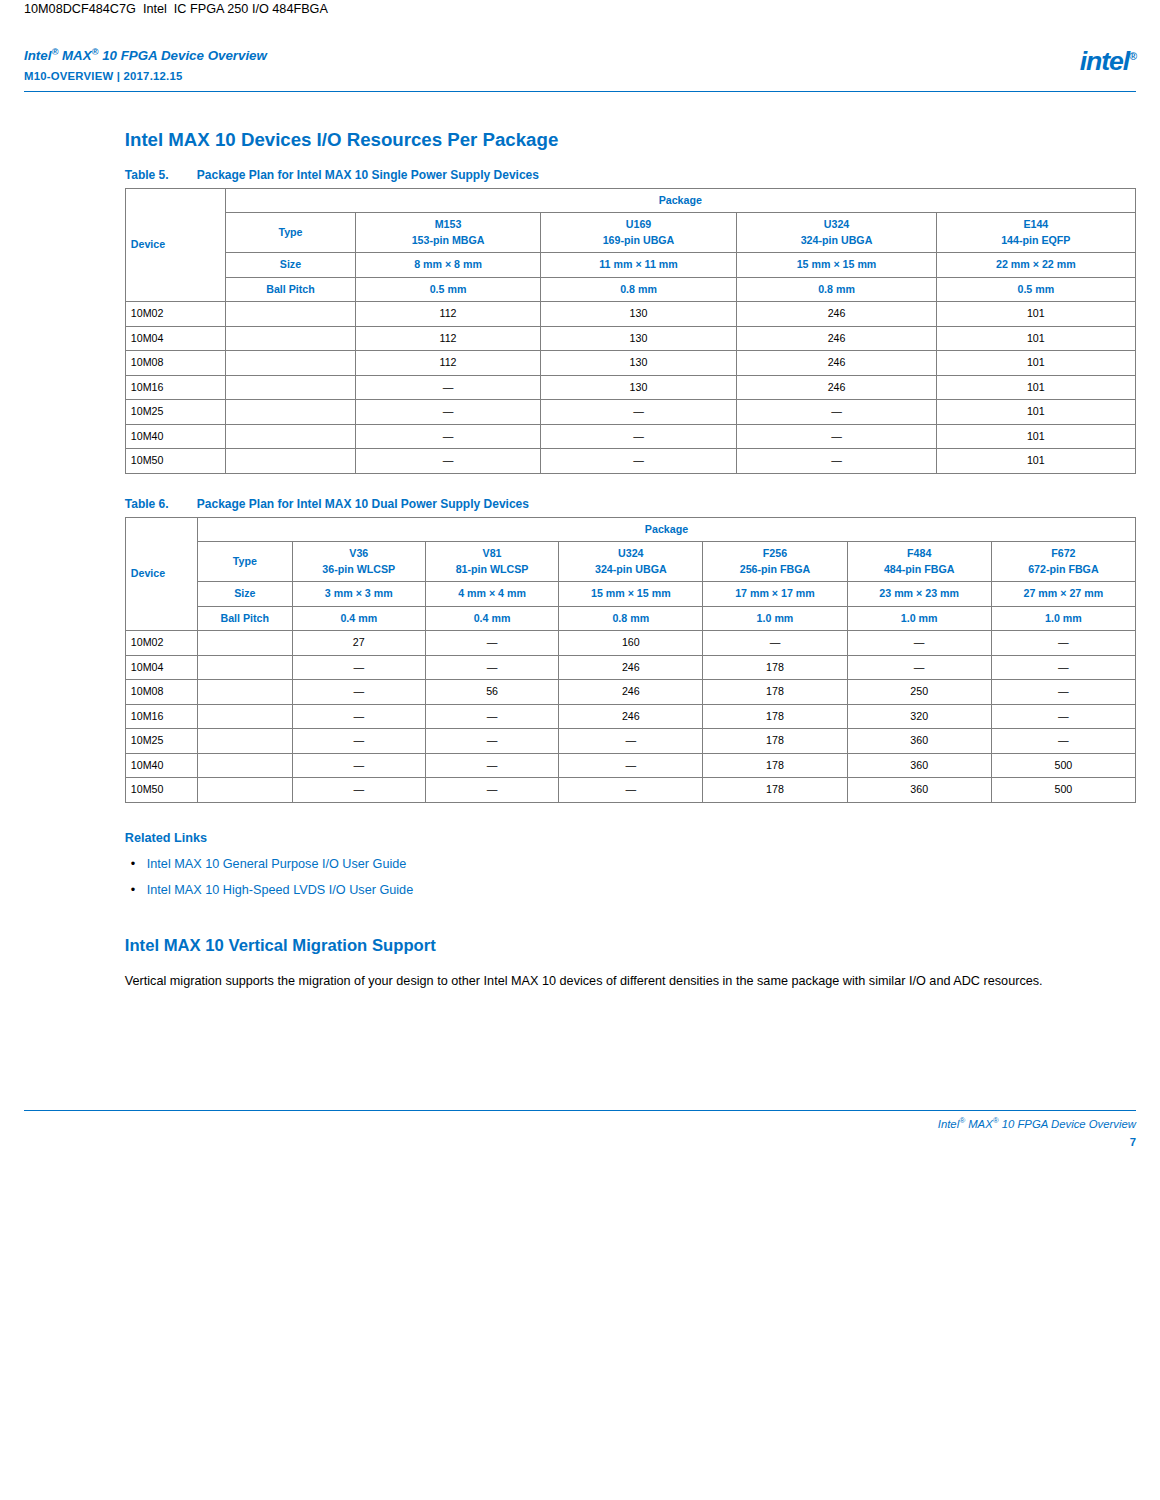10M08DCF484C7G Intel IC FPGA 250 I/O 484FBGA
intel®
Intel® MAX® 10 FPGA Device Overview
M10-OVERVIEW | 2017.12.15
Intel MAX 10 Devices I/O Resources Per Package
Table 5. Package Plan for Intel MAX 10 Single Power Supply Devices
| Device | Package |
| --- | --- |
| Type | M153 153-pin MBGA | U169 169-pin UBGA | U324 324-pin UBGA | E144 144-pin EQFP |
| Size | 8 mm × 8 mm | 11 mm × 11 mm | 15 mm × 15 mm | 22 mm × 22 mm |
| Ball Pitch | 0.5 mm | 0.8 mm | 0.8 mm | 0.5 mm |
| 10M02 | | 112 | 130 | 246 | 101 |
| 10M04 | | 112 | 130 | 246 | 101 |
| 10M08 | | 112 | 130 | 246 | 101 |
| 10M16 | | — | 130 | 246 | 101 |
| 10M25 | | — | — | — | 101 |
| 10M40 | | — | — | — | 101 |
| 10M50 | | — | — | — | 101 |
Table 6. Package Plan for Intel MAX 10 Dual Power Supply Devices
| Device | Package |
| --- | --- |
| Type | V36 36-pin WLCSP | V81 81-pin WLCSP | U324 324-pin UBGA | F256 256-pin FBGA | F484 484-pin FBGA | F672 672-pin FBGA |
| Size | 3 mm × 3 mm | 4 mm × 4 mm | 15 mm × 15 mm | 17 mm × 17 mm | 23 mm × 23 mm | 27 mm × 27 mm |
| Ball Pitch | 0.4 mm | 0.4 mm | 0.8 mm | 1.0 mm | 1.0 mm | 1.0 mm |
| 10M02 | | 27 | — | 160 | — | — | — |
| 10M04 | | — | — | 246 | 178 | — | — |
| 10M08 | | — | 56 | 246 | 178 | 250 | — |
| 10M16 | | — | — | 246 | 178 | 320 | — |
| 10M25 | | — | — | — | 178 | 360 | — |
| 10M40 | | — | — | — | 178 | 360 | 500 |
| 10M50 | | — | — | — | 178 | 360 | 500 |
Related Links
Intel MAX 10 General Purpose I/O User Guide
Intel MAX 10 High-Speed LVDS I/O User Guide
Intel MAX 10 Vertical Migration Support
Vertical migration supports the migration of your design to other Intel MAX 10 devices of different densities in the same package with similar I/O and ADC resources.
Intel® MAX® 10 FPGA Device Overview
7